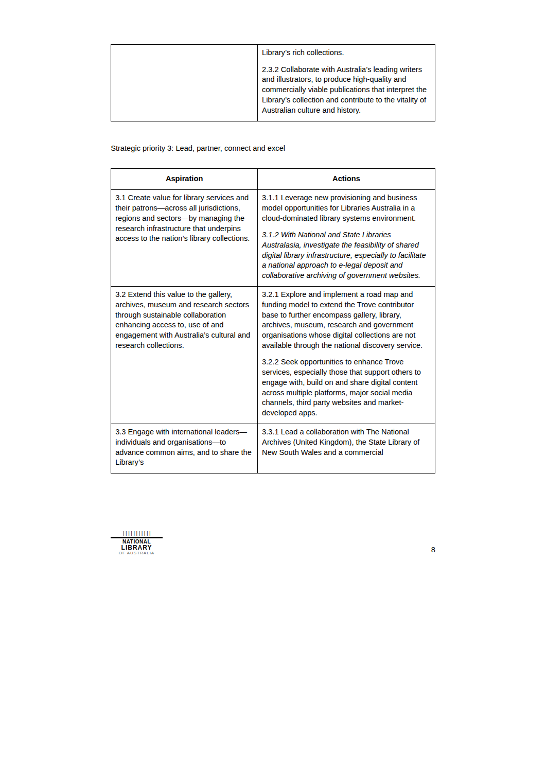| | Library’s rich collections. 2.3.2 Collaborate with Australia’s leading writers and illustrators, to produce high-quality and commercially viable publications that interpret the Library’s collection and contribute to the vitality of Australian culture and history. |
Strategic priority 3: Lead, partner, connect and excel
| Aspiration | Actions |
| --- | --- |
| 3.1 Create value for library services and their patrons—across all jurisdictions, regions and sectors—by managing the research infrastructure that underpins access to the nation’s library collections. | 3.1.1 Leverage new provisioning and business model opportunities for Libraries Australia in a cloud-dominated library systems environment. 3.1.2 With National and State Libraries Australasia, investigate the feasibility of shared digital library infrastructure, especially to facilitate a national approach to e-legal deposit and collaborative archiving of government websites. |
| 3.2 Extend this value to the gallery, archives, museum and research sectors through sustainable collaboration enhancing access to, use of and engagement with Australia’s cultural and research collections. | 3.2.1 Explore and implement a road map and funding model to extend the Trove contributor base to further encompass gallery, library, archives, museum, research and government organisations whose digital collections are not available through the national discovery service. 3.2.2 Seek opportunities to enhance Trove services, especially those that support others to engage with, build on and share digital content across multiple platforms, major social media channels, third party websites and market-developed apps. |
| 3.3 Engage with international leaders—individuals and organisations—to advance common aims, and to share the Library’s | 3.3.1 Lead a collaboration with The National Archives (United Kingdom), the State Library of New South Wales and a commercial |
||||||||||| NATIONAL LIBRARY OF AUSTRALIA
8